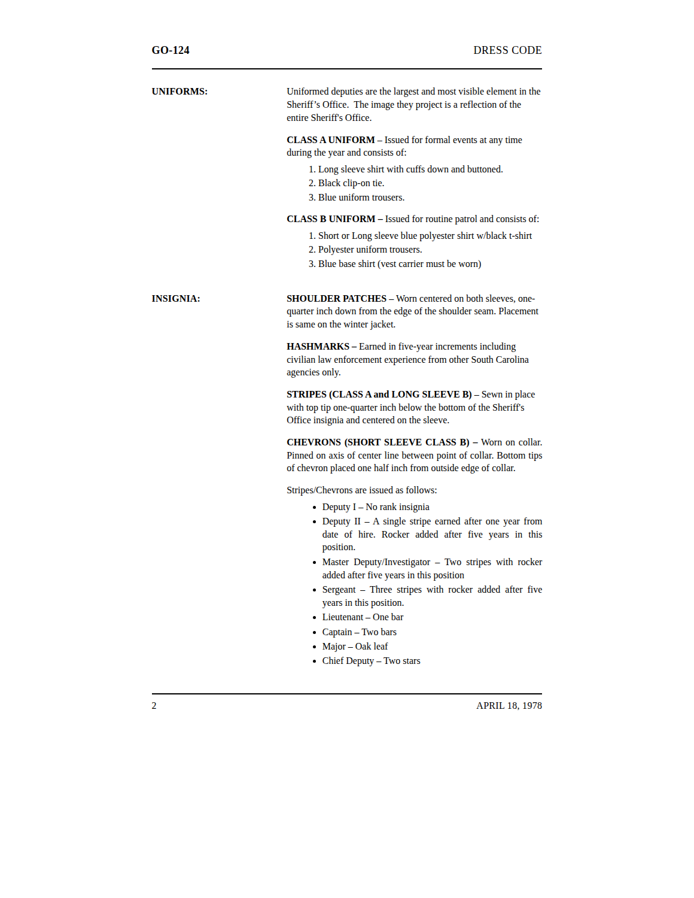GO-124
DRESS CODE
UNIFORMS:
Uniformed deputies are the largest and most visible element in the Sheriff’s Office. The image they project is a reflection of the entire Sheriff's Office.
CLASS A UNIFORM – Issued for formal events at any time during the year and consists of:
Long sleeve shirt with cuffs down and buttoned.
Black clip-on tie.
Blue uniform trousers.
CLASS B UNIFORM – Issued for routine patrol and consists of:
Short or Long sleeve blue polyester shirt w/black t-shirt
Polyester uniform trousers.
Blue base shirt (vest carrier must be worn)
INSIGNIA:
SHOULDER PATCHES – Worn centered on both sleeves, one-quarter inch down from the edge of the shoulder seam. Placement is same on the winter jacket.
HASHMARKS – Earned in five-year increments including civilian law enforcement experience from other South Carolina agencies only.
STRIPES (CLASS A and LONG SLEEVE B) – Sewn in place with top tip one-quarter inch below the bottom of the Sheriff's Office insignia and centered on the sleeve.
CHEVRONS (SHORT SLEEVE CLASS B) – Worn on collar. Pinned on axis of center line between point of collar. Bottom tips of chevron placed one half inch from outside edge of collar.
Stripes/Chevrons are issued as follows:
Deputy I – No rank insignia
Deputy II – A single stripe earned after one year from date of hire. Rocker added after five years in this position.
Master Deputy/Investigator – Two stripes with rocker added after five years in this position
Sergeant – Three stripes with rocker added after five years in this position.
Lieutenant – One bar
Captain – Two bars
Major – Oak leaf
Chief Deputy – Two stars
2
APRIL 18, 1978